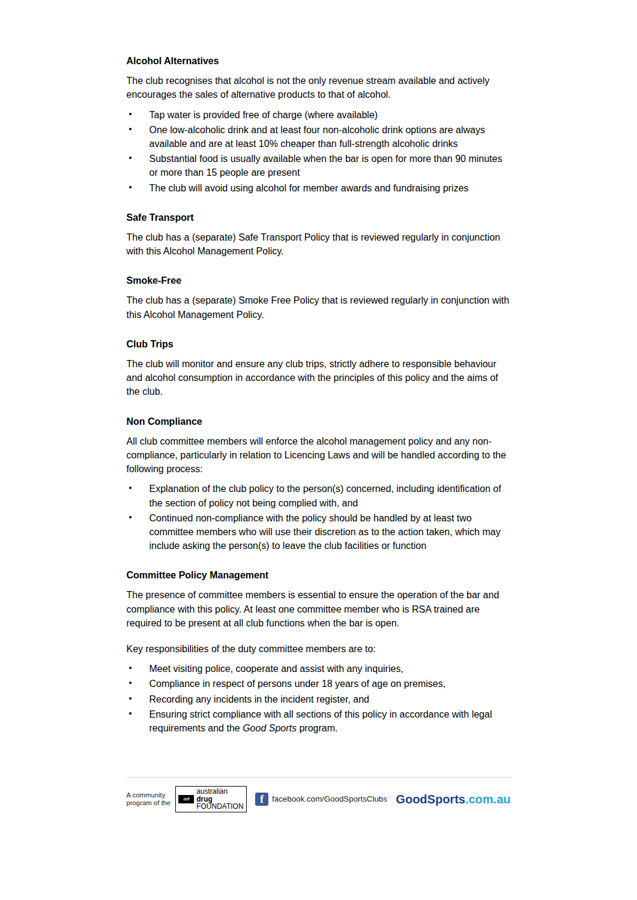Alcohol Alternatives
The club recognises that alcohol is not the only revenue stream available and actively encourages the sales of alternative products to that of alcohol.
Tap water is provided free of charge (where available)
One low-alcoholic drink and at least four non-alcoholic drink options are always available and are at least 10% cheaper than full-strength alcoholic drinks
Substantial food is usually available when the bar is open for more than 90 minutes or more than 15 people are present
The club will avoid using alcohol for member awards and fundraising prizes
Safe Transport
The club has a (separate) Safe Transport Policy that is reviewed regularly in conjunction with this Alcohol Management Policy.
Smoke-Free
The club has a (separate) Smoke Free Policy that is reviewed regularly in conjunction with this Alcohol Management Policy.
Club Trips
The club will monitor and ensure any club trips, strictly adhere to responsible behaviour and alcohol consumption in accordance with the principles of this policy and the aims of the club.
Non Compliance
All club committee members will enforce the alcohol management policy and any non-compliance, particularly in relation to Licencing Laws and will be handled according to the following process:
Explanation of the club policy to the person(s) concerned, including identification of the section of policy not being complied with, and
Continued non-compliance with the policy should be handled by at least two committee members who will use their discretion as to the action taken, which may include asking the person(s) to leave the club facilities or function
Committee Policy Management
The presence of committee members is essential to ensure the operation of the bar and compliance with this policy. At least one committee member who is RSA trained are required to be present at all club functions when the bar is open.
Key responsibilities of the duty committee members are to:
Meet visiting police, cooperate and assist with any inquiries,
Compliance in respect of persons under 18 years of age on premises,
Recording any incidents in the incident register, and
Ensuring strict compliance with all sections of this policy in accordance with legal requirements and the Good Sports program.
A community
program of the
adf
australian drugFOUNDATION
f
facebook.com/GoodSportsClubs
Good Sports.com.au